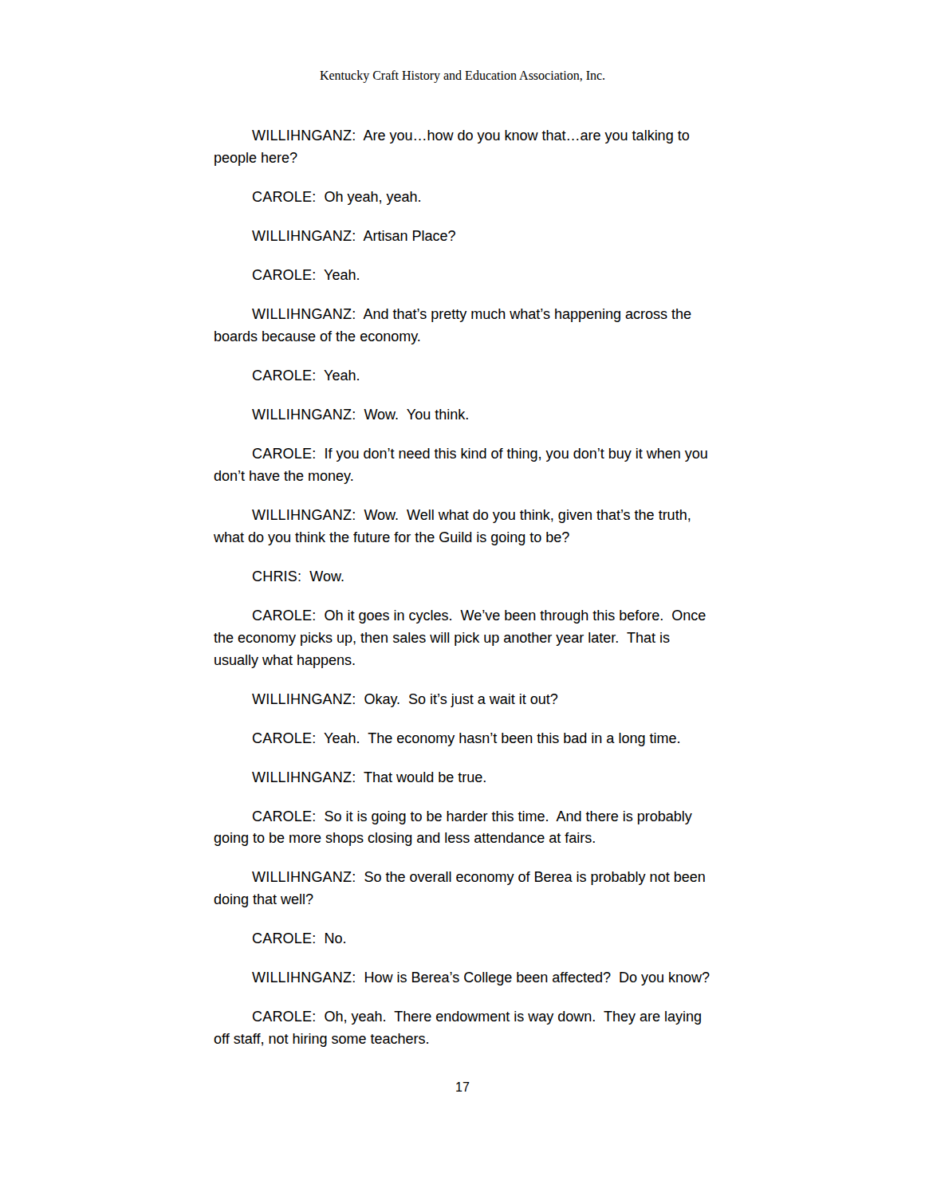Kentucky Craft History and Education Association, Inc.
WILLIHNGANZ: Are you…how do you know that…are you talking to people here?
CAROLE: Oh yeah, yeah.
WILLIHNGANZ: Artisan Place?
CAROLE: Yeah.
WILLIHNGANZ: And that’s pretty much what’s happening across the boards because of the economy.
CAROLE: Yeah.
WILLIHNGANZ: Wow. You think.
CAROLE: If you don’t need this kind of thing, you don’t buy it when you don’t have the money.
WILLIHNGANZ: Wow. Well what do you think, given that’s the truth, what do you think the future for the Guild is going to be?
CHRIS: Wow.
CAROLE: Oh it goes in cycles. We’ve been through this before. Once the economy picks up, then sales will pick up another year later. That is usually what happens.
WILLIHNGANZ: Okay. So it’s just a wait it out?
CAROLE: Yeah. The economy hasn’t been this bad in a long time.
WILLIHNGANZ: That would be true.
CAROLE: So it is going to be harder this time. And there is probably going to be more shops closing and less attendance at fairs.
WILLIHNGANZ: So the overall economy of Berea is probably not been doing that well?
CAROLE: No.
WILLIHNGANZ: How is Berea’s College been affected? Do you know?
CAROLE: Oh, yeah. There endowment is way down. They are laying off staff, not hiring some teachers.
17